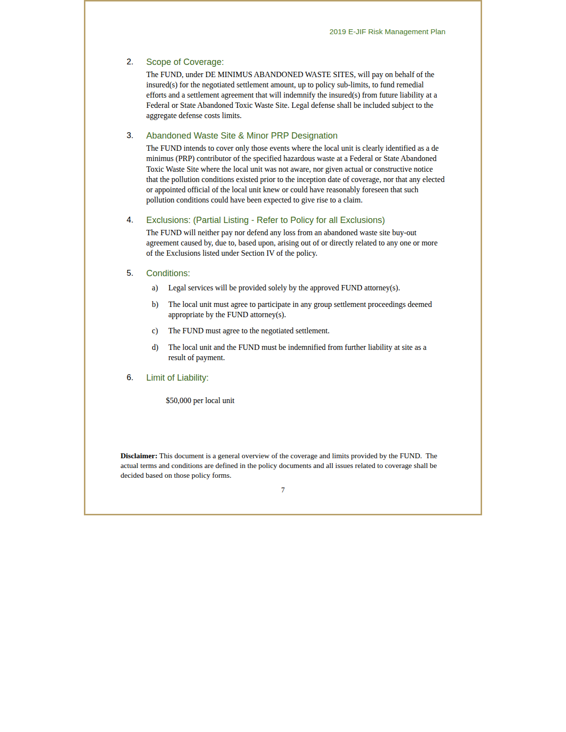2019 E-JIF Risk Management Plan
Scope of Coverage:
The FUND, under DE MINIMUS ABANDONED WASTE SITES, will pay on behalf of the insured(s) for the negotiated settlement amount, up to policy sub-limits, to fund remedial efforts and a settlement agreement that will indemnify the insured(s) from future liability at a Federal or State Abandoned Toxic Waste Site. Legal defense shall be included subject to the aggregate defense costs limits.
Abandoned Waste Site & Minor PRP Designation
The FUND intends to cover only those events where the local unit is clearly identified as a de minimus (PRP) contributor of the specified hazardous waste at a Federal or State Abandoned Toxic Waste Site where the local unit was not aware, nor given actual or constructive notice that the pollution conditions existed prior to the inception date of coverage, nor that any elected or appointed official of the local unit knew or could have reasonably foreseen that such pollution conditions could have been expected to give rise to a claim.
Exclusions: (Partial Listing - Refer to Policy for all Exclusions)
The FUND will neither pay nor defend any loss from an abandoned waste site buy-out agreement caused by, due to, based upon, arising out of or directly related to any one or more of the Exclusions listed under Section IV of the policy.
Conditions:
Legal services will be provided solely by the approved FUND attorney(s).
The local unit must agree to participate in any group settlement proceedings deemed appropriate by the FUND attorney(s).
The FUND must agree to the negotiated settlement.
The local unit and the FUND must be indemnified from further liability at site as a result of payment.
Limit of Liability:
$50,000 per local unit
Disclaimer: This document is a general overview of the coverage and limits provided by the FUND. The actual terms and conditions are defined in the policy documents and all issues related to coverage shall be decided based on those policy forms.
7